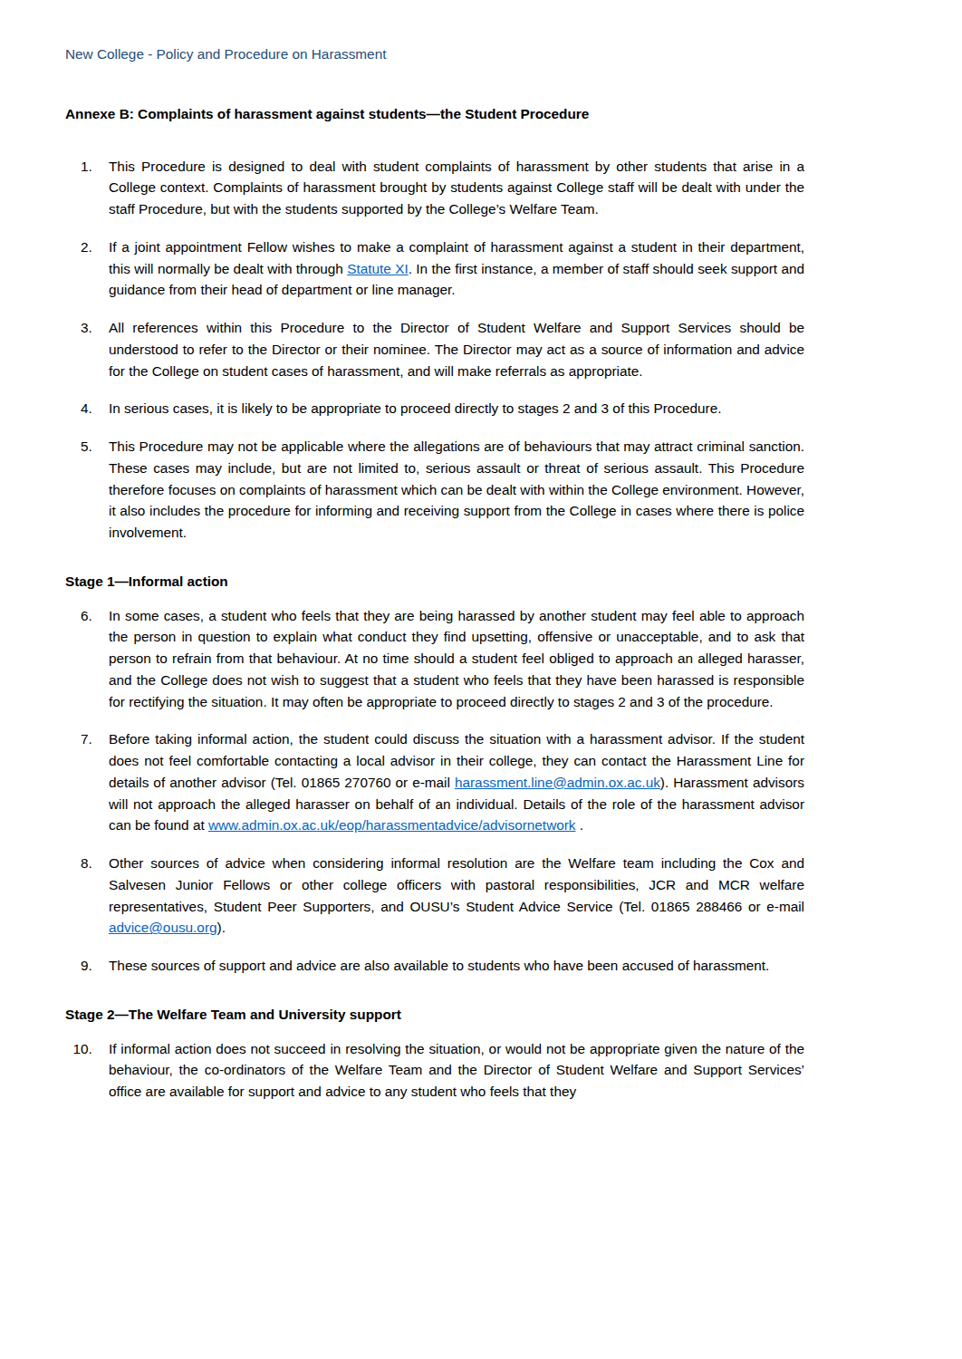New College - Policy and Procedure on Harassment
Annexe B: Complaints of harassment against students—the Student Procedure
This Procedure is designed to deal with student complaints of harassment by other students that arise in a College context. Complaints of harassment brought by students against College staff will be dealt with under the staff Procedure, but with the students supported by the College’s Welfare Team.
If a joint appointment Fellow wishes to make a complaint of harassment against a student in their department, this will normally be dealt with through Statute XI. In the first instance, a member of staff should seek support and guidance from their head of department or line manager.
All references within this Procedure to the Director of Student Welfare and Support Services should be understood to refer to the Director or their nominee. The Director may act as a source of information and advice for the College on student cases of harassment, and will make referrals as appropriate.
In serious cases, it is likely to be appropriate to proceed directly to stages 2 and 3 of this Procedure.
This Procedure may not be applicable where the allegations are of behaviours that may attract criminal sanction. These cases may include, but are not limited to, serious assault or threat of serious assault. This Procedure therefore focuses on complaints of harassment which can be dealt with within the College environment. However, it also includes the procedure for informing and receiving support from the College in cases where there is police involvement.
Stage 1—Informal action
In some cases, a student who feels that they are being harassed by another student may feel able to approach the person in question to explain what conduct they find upsetting, offensive or unacceptable, and to ask that person to refrain from that behaviour. At no time should a student feel obliged to approach an alleged harasser, and the College does not wish to suggest that a student who feels that they have been harassed is responsible for rectifying the situation. It may often be appropriate to proceed directly to stages 2 and 3 of the procedure.
Before taking informal action, the student could discuss the situation with a harassment advisor. If the student does not feel comfortable contacting a local advisor in their college, they can contact the Harassment Line for details of another advisor (Tel. 01865 270760 or e-mail harassment.line@admin.ox.ac.uk). Harassment advisors will not approach the alleged harasser on behalf of an individual. Details of the role of the harassment advisor can be found at www.admin.ox.ac.uk/eop/harassmentadvice/advisornetwork .
Other sources of advice when considering informal resolution are the Welfare team including the Cox and Salvesen Junior Fellows or other college officers with pastoral responsibilities, JCR and MCR welfare representatives, Student Peer Supporters, and OUSU’s Student Advice Service (Tel. 01865 288466 or e-mail advice@ousu.org).
These sources of support and advice are also available to students who have been accused of harassment.
Stage 2—The Welfare Team and University support
If informal action does not succeed in resolving the situation, or would not be appropriate given the nature of the behaviour, the co-ordinators of the Welfare Team and the Director of Student Welfare and Support Services’ office are available for support and advice to any student who feels that they